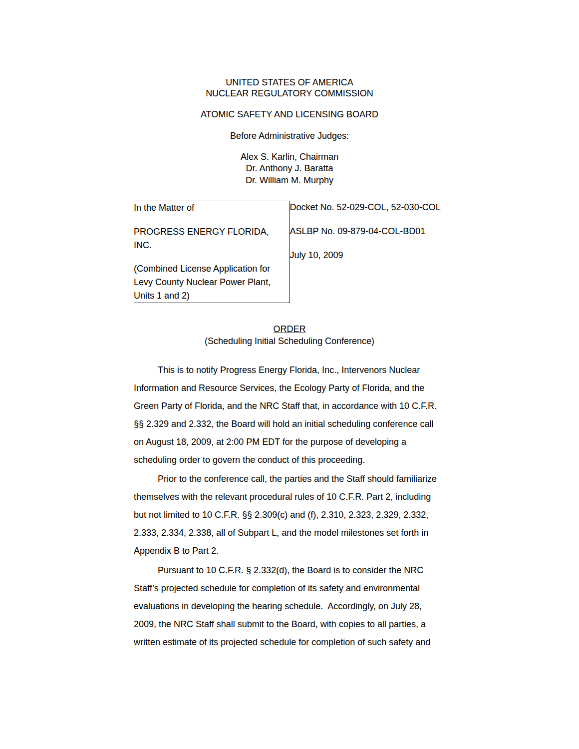UNITED STATES OF AMERICA
NUCLEAR REGULATORY COMMISSION
ATOMIC SAFETY AND LICENSING BOARD
Before Administrative Judges:
Alex S. Karlin, Chairman
Dr. Anthony J. Baratta
Dr. William M. Murphy
| In the Matter of PROGRESS ENERGY FLORIDA, INC. (Combined License Application for Levy County Nuclear Power Plant, Units 1 and 2) | Docket No. 52-029-COL, 52-030-COL ASLBP No. 09-879-04-COL-BD01 July 10, 2009 |
ORDER
(Scheduling Initial Scheduling Conference)
This is to notify Progress Energy Florida, Inc., Intervenors Nuclear Information and Resource Services, the Ecology Party of Florida, and the Green Party of Florida, and the NRC Staff that, in accordance with 10 C.F.R. §§ 2.329 and 2.332, the Board will hold an initial scheduling conference call on August 18, 2009, at 2:00 PM EDT for the purpose of developing a scheduling order to govern the conduct of this proceeding.
Prior to the conference call, the parties and the Staff should familiarize themselves with the relevant procedural rules of 10 C.F.R. Part 2, including but not limited to 10 C.F.R. §§ 2.309(c) and (f), 2.310, 2.323, 2.329, 2.332, 2.333, 2.334, 2.338, all of Subpart L, and the model milestones set forth in Appendix B to Part 2.
Pursuant to 10 C.F.R. § 2.332(d), the Board is to consider the NRC Staff’s projected schedule for completion of its safety and environmental evaluations in developing the hearing schedule. Accordingly, on July 28, 2009, the NRC Staff shall submit to the Board, with copies to all parties, a written estimate of its projected schedule for completion of such safety and